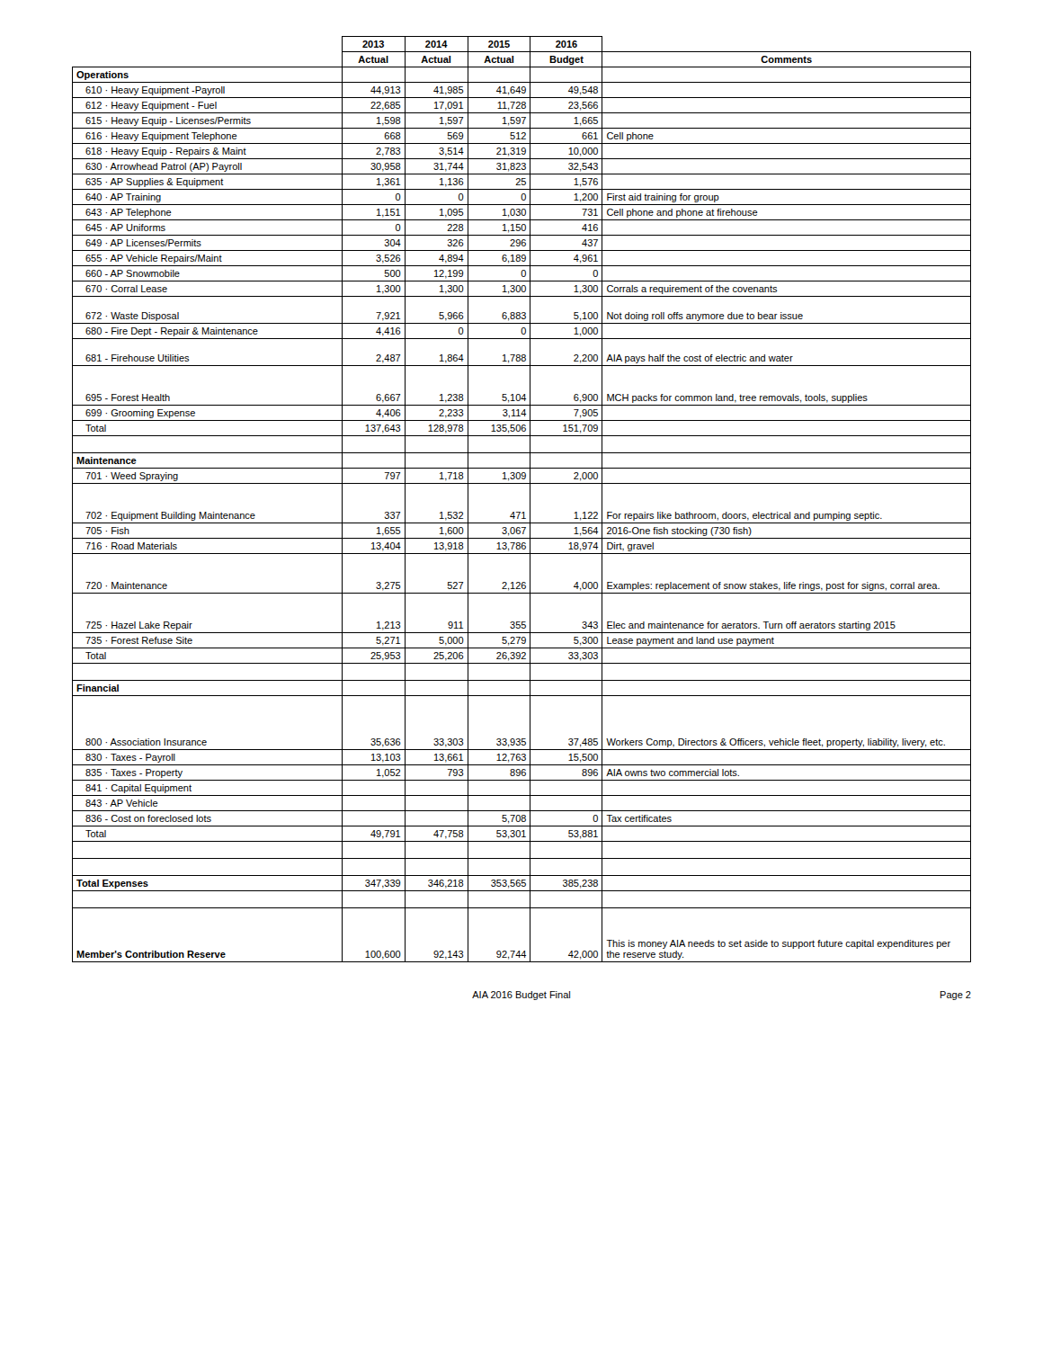| | 2013 | 2014 | 2015 | 2016 | |
| | Actual | Actual | Actual | Budget | Comments |
| Operations | | | | | |
| 610 · Heavy Equipment -Payroll | 44,913 | 41,985 | 41,649 | 49,548 | |
| 612 · Heavy Equipment - Fuel | 22,685 | 17,091 | 11,728 | 23,566 | |
| 615 · Heavy Equip - Licenses/Permits | 1,598 | 1,597 | 1,597 | 1,665 | |
| 616 · Heavy Equipment Telephone | 668 | 569 | 512 | 661 | Cell phone |
| 618 · Heavy Equip - Repairs & Maint | 2,783 | 3,514 | 21,319 | 10,000 | |
| 630 · Arrowhead Patrol (AP) Payroll | 30,958 | 31,744 | 31,823 | 32,543 | |
| 635 · AP Supplies & Equipment | 1,361 | 1,136 | 25 | 1,576 | |
| 640 · AP Training | 0 | 0 | 0 | 1,200 | First aid training for group |
| 643 · AP Telephone | 1,151 | 1,095 | 1,030 | 731 | Cell phone and phone at firehouse |
| 645 · AP Uniforms | 0 | 228 | 1,150 | 416 | |
| 649 · AP Licenses/Permits | 304 | 326 | 296 | 437 | |
| 655 · AP Vehicle Repairs/Maint | 3,526 | 4,894 | 6,189 | 4,961 | |
| 660 - AP Snowmobile | 500 | 12,199 | 0 | 0 | |
| 670 · Corral Lease | 1,300 | 1,300 | 1,300 | 1,300 | Corrals a requirement of the covenants |
| 672 · Waste Disposal | 7,921 | 5,966 | 6,883 | 5,100 | Not doing roll offs anymore due to bear issue |
| 680 - Fire Dept - Repair & Maintenance | 4,416 | 0 | 0 | 1,000 | |
| 681 - Firehouse Utilities | 2,487 | 1,864 | 1,788 | 2,200 | AIA pays half the cost of electric and water |
| 695 - Forest Health | 6,667 | 1,238 | 5,104 | 6,900 | MCH packs for common land, tree removals, tools, supplies |
| 699 · Grooming Expense | 4,406 | 2,233 | 3,114 | 7,905 | |
| Total | 137,643 | 128,978 | 135,506 | 151,709 | |
| Maintenance | | | | | |
| 701 · Weed Spraying | 797 | 1,718 | 1,309 | 2,000 | |
| 702 · Equipment Building Maintenance | 337 | 1,532 | 471 | 1,122 | For repairs like bathroom, doors, electrical and pumping septic. |
| 705 · Fish | 1,655 | 1,600 | 3,067 | 1,564 | 2016-One fish stocking (730 fish) |
| 716 · Road Materials | 13,404 | 13,918 | 13,786 | 18,974 | Dirt, gravel |
| 720 · Maintenance | 3,275 | 527 | 2,126 | 4,000 | Examples: replacement of snow stakes, life rings, post for signs, corral area. |
| 725 · Hazel Lake Repair | 1,213 | 911 | 355 | 343 | Elec and maintenance for aerators. Turn off aerators starting 2015 |
| 735 · Forest Refuse Site | 5,271 | 5,000 | 5,279 | 5,300 | Lease payment and land use payment |
| Total | 25,953 | 25,206 | 26,392 | 33,303 | |
| Financial | | | | | |
| 800 · Association Insurance | 35,636 | 33,303 | 33,935 | 37,485 | Workers Comp, Directors & Officers, vehicle fleet, property, liability, livery, etc. |
| 830 · Taxes - Payroll | 13,103 | 13,661 | 12,763 | 15,500 | |
| 835 · Taxes - Property | 1,052 | 793 | 896 | 896 | AIA owns two commercial lots. |
| 841 · Capital Equipment | | | | | |
| 843 · AP Vehicle | | | | | |
| 836 - Cost on foreclosed lots | | | 5,708 | 0 | Tax certificates |
| Total | 49,791 | 47,758 | 53,301 | 53,881 | |
| Total Expenses | 347,339 | 346,218 | 353,565 | 385,238 | |
| Member's Contribution Reserve | 100,600 | 92,143 | 92,744 | 42,000 | This is money AIA needs to set aside to support future capital expenditures per the reserve study. |
AIA 2016 Budget Final
Page 2